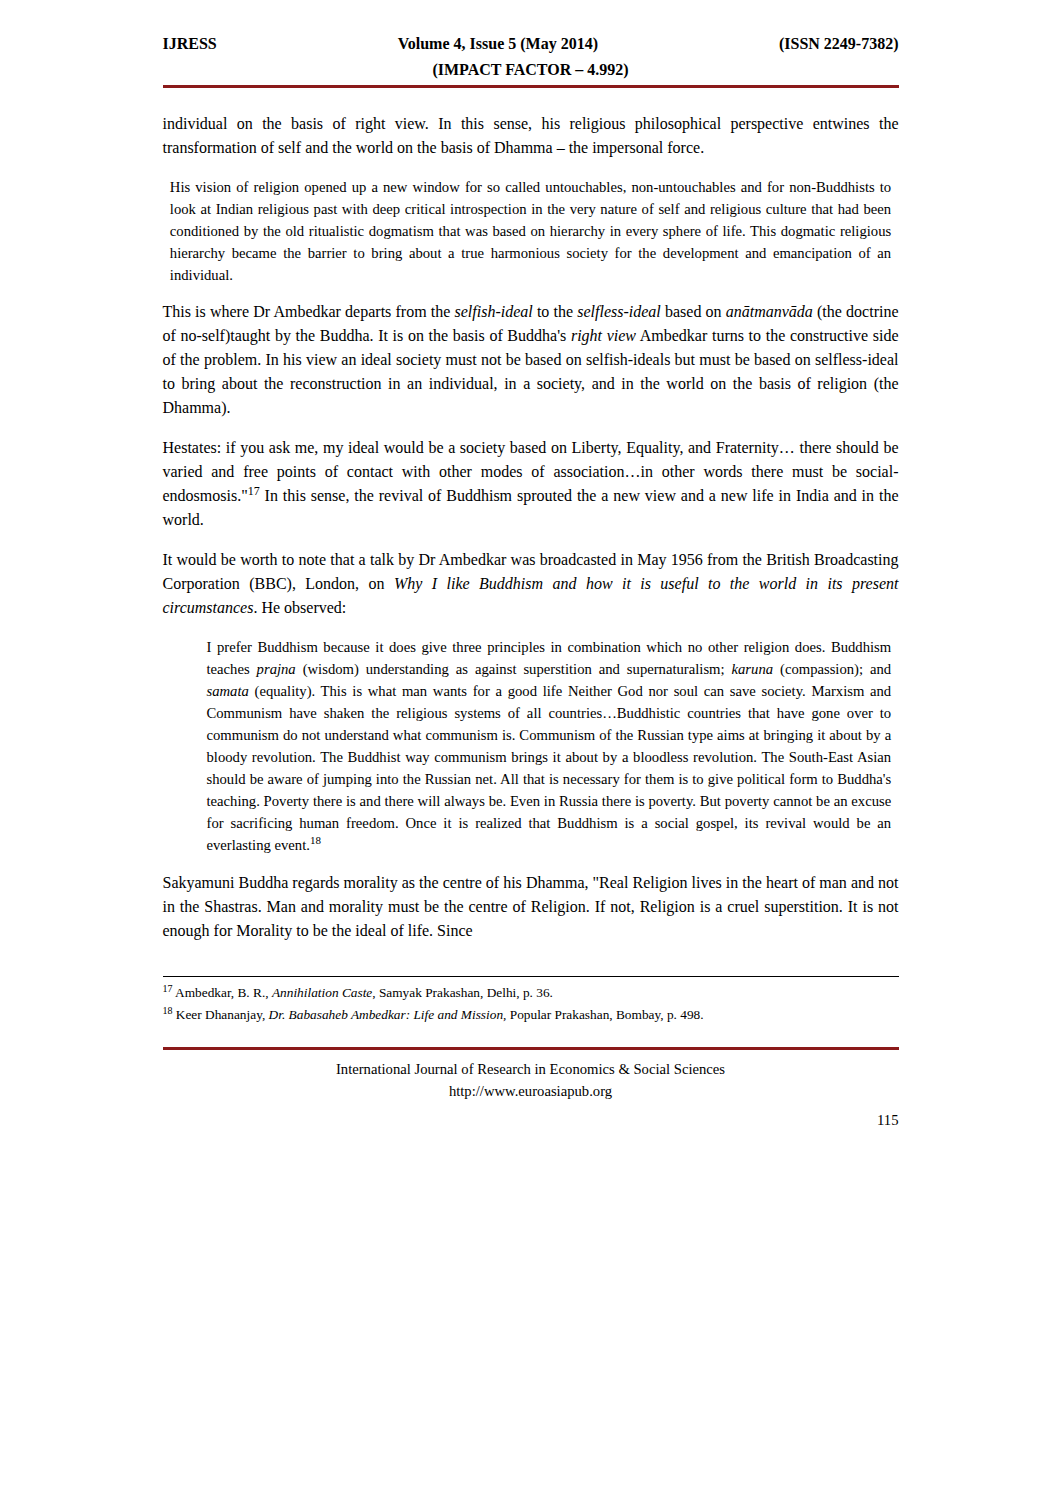IJRESS Volume 4, Issue 5 (May 2014) (ISSN 2249-7382)
(IMPACT FACTOR – 4.992)
individual on the basis of right view. In this sense, his religious philosophical perspective entwines the transformation of self and the world on the basis of Dhamma – the impersonal force.
His vision of religion opened up a new window for so called untouchables, non-untouchables and for non-Buddhists to look at Indian religious past with deep critical introspection in the very nature of self and religious culture that had been conditioned by the old ritualistic dogmatism that was based on hierarchy in every sphere of life. This dogmatic religious hierarchy became the barrier to bring about a true harmonious society for the development and emancipation of an individual.
This is where Dr Ambedkar departs from the selfish-ideal to the selfless-ideal based on anātmanvāda (the doctrine of no-self)taught by the Buddha. It is on the basis of Buddha's right view Ambedkar turns to the constructive side of the problem. In his view an ideal society must not be based on selfish-ideals but must be based on selfless-ideal to bring about the reconstruction in an individual, in a society, and in the world on the basis of religion (the Dhamma).
Hestates: if you ask me, my ideal would be a society based on Liberty, Equality, and Fraternity… there should be varied and free points of contact with other modes of association…in other words there must be social-endosmosis."17 In this sense, the revival of Buddhism sprouted the a new view and a new life in India and in the world.
It would be worth to note that a talk by Dr Ambedkar was broadcasted in May 1956 from the British Broadcasting Corporation (BBC), London, on Why I like Buddhism and how it is useful to the world in its present circumstances. He observed:
I prefer Buddhism because it does give three principles in combination which no other religion does. Buddhism teaches prajna (wisdom) understanding as against superstition and supernaturalism; karuna (compassion); and samata (equality). This is what man wants for a good life Neither God nor soul can save society. Marxism and Communism have shaken the religious systems of all countries…Buddhistic countries that have gone over to communism do not understand what communism is. Communism of the Russian type aims at bringing it about by a bloody revolution. The Buddhist way communism brings it about by a bloodless revolution. The South-East Asian should be aware of jumping into the Russian net. All that is necessary for them is to give political form to Buddha's teaching. Poverty there is and there will always be. Even in Russia there is poverty. But poverty cannot be an excuse for sacrificing human freedom. Once it is realized that Buddhism is a social gospel, its revival would be an everlasting event.18
Sakyamuni Buddha regards morality as the centre of his Dhamma, "Real Religion lives in the heart of man and not in the Shastras. Man and morality must be the centre of Religion. If not, Religion is a cruel superstition. It is not enough for Morality to be the ideal of life. Since
17 Ambedkar, B. R., Annihilation Caste, Samyak Prakashan, Delhi, p. 36.
18 Keer Dhananjay, Dr. Babasaheb Ambedkar: Life and Mission, Popular Prakashan, Bombay, p. 498.
International Journal of Research in Economics & Social Sciences http://www.euroasiapub.org
115